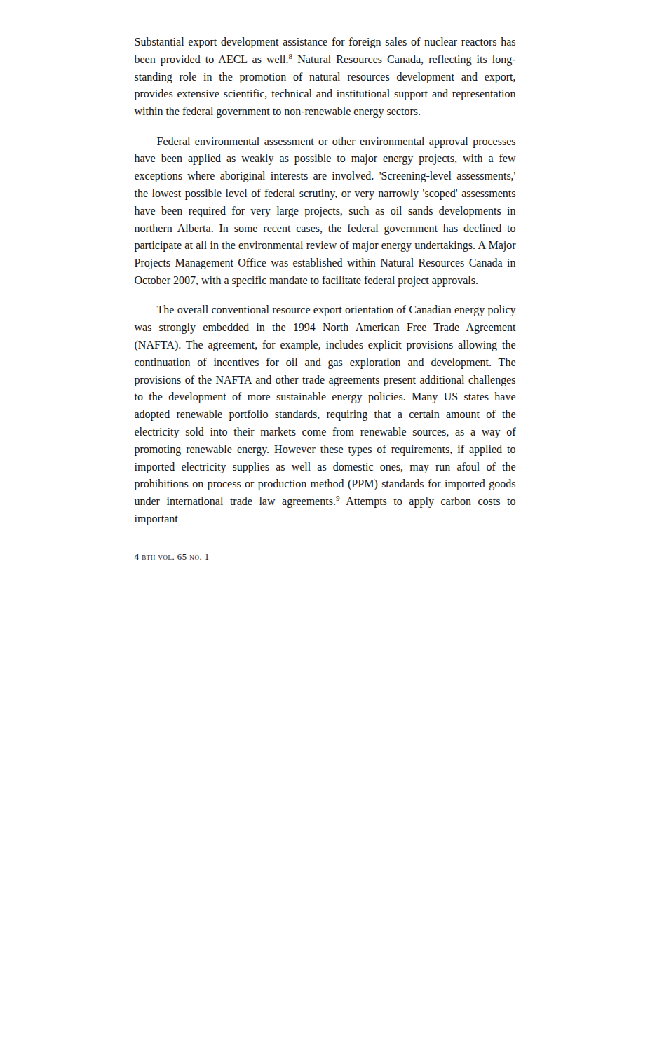Substantial export development assistance for foreign sales of nuclear reactors has been provided to AECL as well.8 Natural Resources Canada, reflecting its long-standing role in the promotion of natural resources development and export, provides extensive scientific, technical and institutional support and representation within the federal government to non-renewable energy sectors.
Federal environmental assessment or other environmental approval processes have been applied as weakly as possible to major energy projects, with a few exceptions where aboriginal interests are involved. 'Screening-level assessments,' the lowest possible level of federal scrutiny, or very narrowly 'scoped' assessments have been required for very large projects, such as oil sands developments in northern Alberta. In some recent cases, the federal government has declined to participate at all in the environmental review of major energy undertakings. A Major Projects Management Office was established within Natural Resources Canada in October 2007, with a specific mandate to facilitate federal project approvals.
The overall conventional resource export orientation of Canadian energy policy was strongly embedded in the 1994 North American Free Trade Agreement (NAFTA). The agreement, for example, includes explicit provisions allowing the continuation of incentives for oil and gas exploration and development. The provisions of the NAFTA and other trade agreements present additional challenges to the development of more sustainable energy policies. Many US states have adopted renewable portfolio standards, requiring that a certain amount of the electricity sold into their markets come from renewable sources, as a way of promoting renewable energy. However these types of requirements, if applied to imported electricity supplies as well as domestic ones, may run afoul of the prohibitions on process or production method (PPM) standards for imported goods under international trade law agreements.9 Attempts to apply carbon costs to important
4 bth vol. 65 no. 1